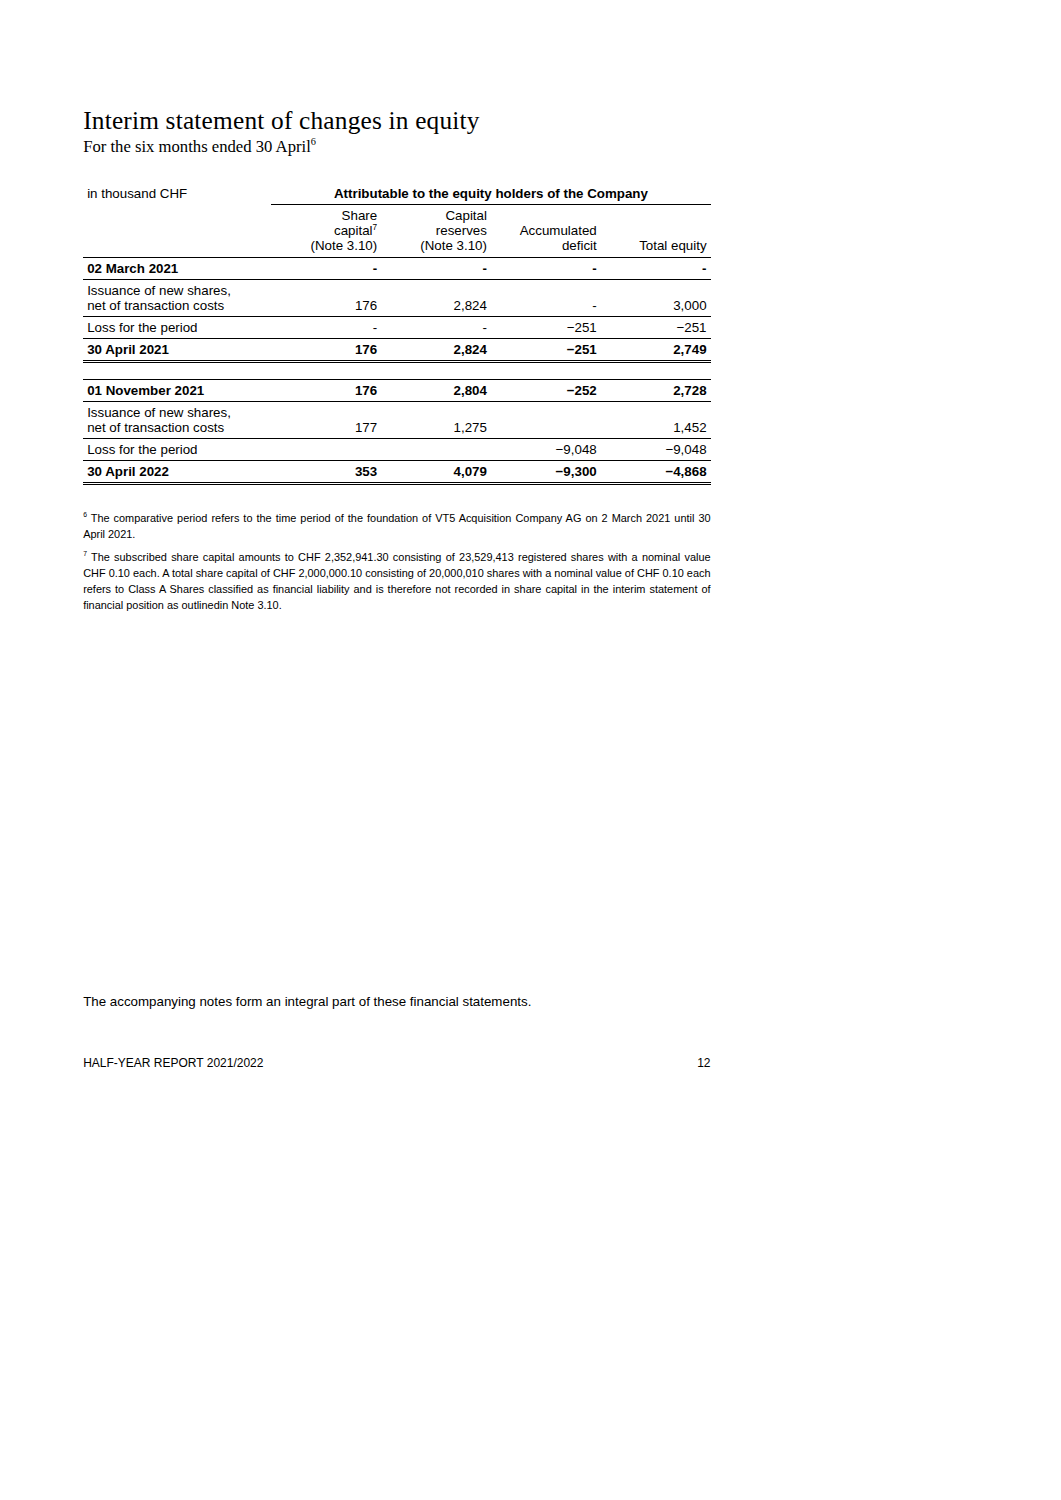Interim statement of changes in equity
For the six months ended 30 April6
| in thousand CHF | Attributable to the equity holders of the Company |
| | Share capital 7 (Note 3.10) | Capital reserves (Note 3.10) | Accumulated deficit | Total equity |
| 02 March 2021 | - | - | - | - |
| Issuance of new shares, net of transaction costs | 176 | 2,824 | - | 3,000 |
| Loss for the period | - | - | −251 | −251 |
| 30 April 2021 | 176 | 2,824 | −251 | 2,749 |
| 01 November 2021 | 176 | 2,804 | −252 | 2,728 |
| Issuance of new shares, net of transaction costs | 177 | 1,275 | | 1,452 |
| Loss for the period | | | −9,048 | −9,048 |
| 30 April 2022 | 353 | 4,079 | −9,300 | −4,868 |
6 The comparative period refers to the time period of the foundation of VT5 Acquisition Company AG on 2 March 2021 until 30 April 2021.
7 The subscribed share capital amounts to CHF 2,352,941.30 consisting of 23,529,413 registered shares with a nominal value CHF 0.10 each. A total share capital of CHF 2,000,000.10 consisting of 20,000,010 shares with a nominal value of CHF 0.10 each refers to Class A Shares classified as financial liability and is therefore not recorded in share capital in the interim statement of financial position as outlinedin Note 3.10.
The accompanying notes form an integral part of these financial statements.
HALF-YEAR REPORT 2021/2022 12